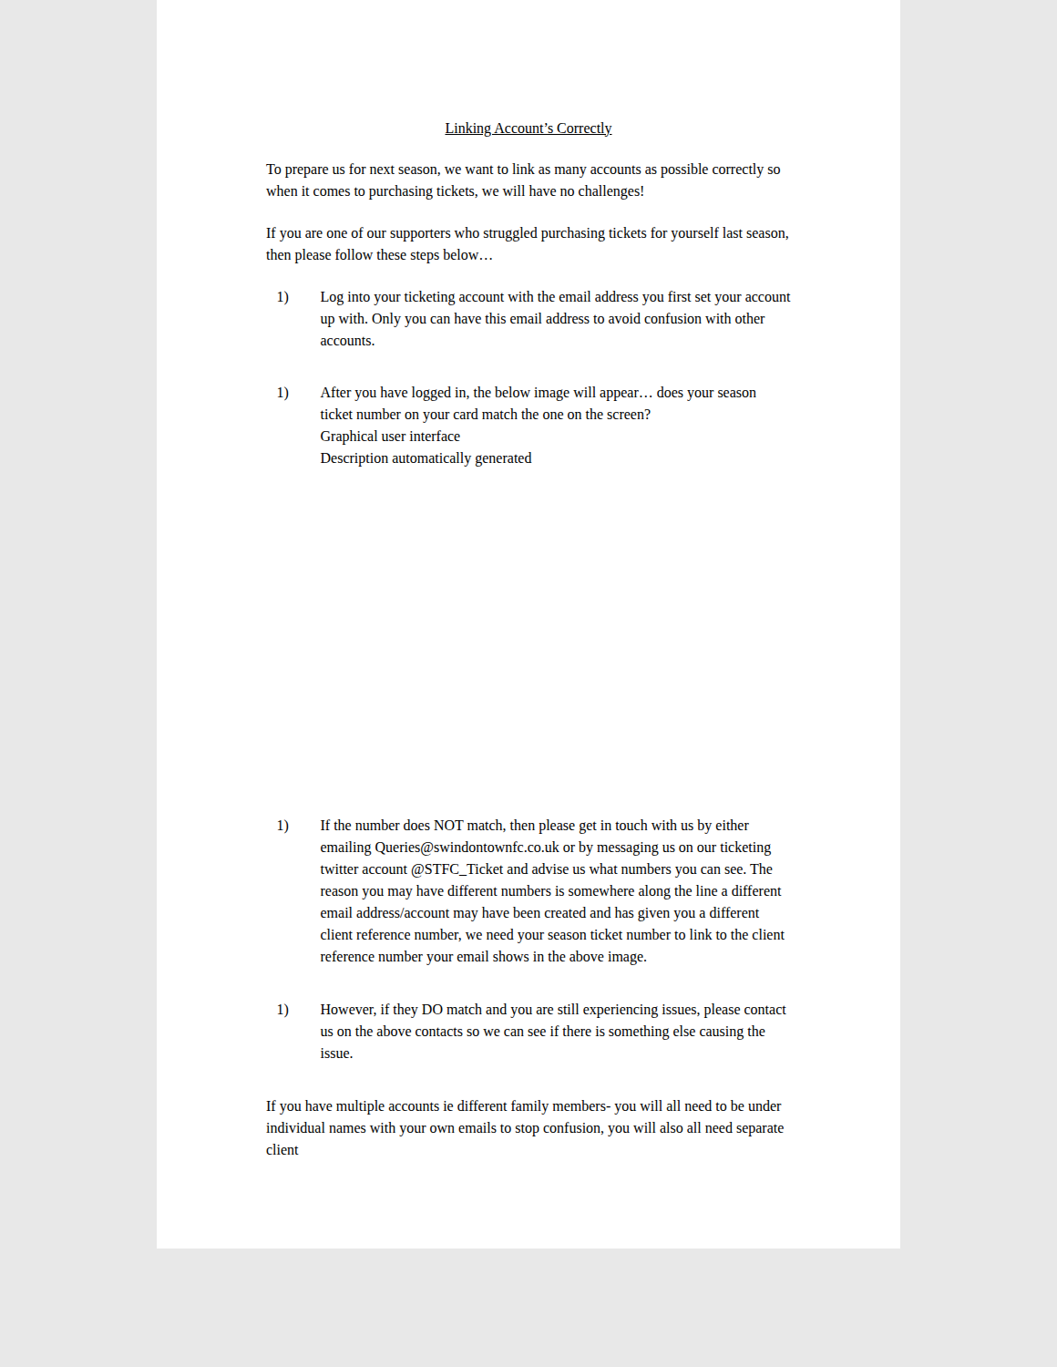Linking Account’s Correctly
To prepare us for next season, we want to link as many accounts as possible correctly so when it comes to purchasing tickets, we will have no challenges!
If you are one of our supporters who struggled purchasing tickets for yourself last season, then please follow these steps below…
1)
Log into your ticketing account with the email address you first set your account up with. Only you can have this email address to avoid confusion with other accounts.
1)
After you have logged in, the below image will appear… does your season ticket number on your card match the one on the screen?
Graphical user interface
Description automatically generated
1)
If the number does NOT match, then please get in touch with us by either emailing Queries@swindontownfc.co.uk or by messaging us on our ticketing twitter account @STFC_Ticket and advise us what numbers you can see. The reason you may have different numbers is somewhere along the line a different email address/account may have been created and has given you a different client reference number, we need your season ticket number to link to the client reference number your email shows in the above image.
1)
However, if they DO match and you are still experiencing issues, please contact us on the above contacts so we can see if there is something else causing the issue.
If you have multiple accounts ie different family members- you will all need to be under individual names with your own emails to stop confusion, you will also all need separate client